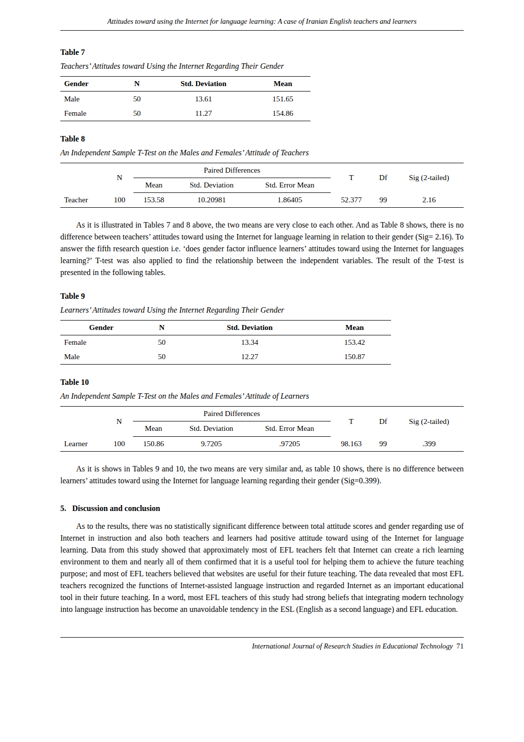Attitudes toward using the Internet for language learning: A case of Iranian English teachers and learners
Table 7
Teachers’ Attitudes toward Using the Internet Regarding Their Gender
| Gender | N | Std. Deviation | Mean |
| --- | --- | --- | --- |
| Male | 50 | 13.61 | 151.65 |
| Female | 50 | 11.27 | 154.86 |
Table 8
An Independent Sample T-Test on the Males and Females’ Attitude of Teachers
| | N | Paired Differences | T | Df | Sig (2-tailed) |
| Mean | Std. Deviation | Std. Error Mean |
| Teacher | 100 | 153.58 | 10.20981 | 1.86405 | 52.377 | 99 | 2.16 |
As it is illustrated in Tables 7 and 8 above, the two means are very close to each other. And as Table 8 shows, there is no difference between teachers’ attitudes toward using the Internet for language learning in relation to their gender (Sig= 2.16). To answer the fifth research question i.e. ‘does gender factor influence learners’ attitudes toward using the Internet for languages learning?’ T-test was also applied to find the relationship between the independent variables. The result of the T-test is presented in the following tables.
Table 9
Learners’ Attitudes toward Using the Internet Regarding Their Gender
| Gender | N | Std. Deviation | Mean |
| --- | --- | --- | --- |
| Female | 50 | 13.34 | 153.42 |
| Male | 50 | 12.27 | 150.87 |
Table 10
An Independent Sample T-Test on the Males and Females’ Attitude of Learners
| | N | Paired Differences | T | Df | Sig (2-tailed) |
| Mean | Std. Deviation | Std. Error Mean |
| Learner | 100 | 150.86 | 9.7205 | .97205 | 98.163 | 99 | .399 |
As it is shows in Tables 9 and 10, the two means are very similar and, as table 10 shows, there is no difference between learners’ attitudes toward using the Internet for language learning regarding their gender (Sig=0.399).
5. Discussion and conclusion
As to the results, there was no statistically significant difference between total attitude scores and gender regarding use of Internet in instruction and also both teachers and learners had positive attitude toward using of the Internet for language learning. Data from this study showed that approximately most of EFL teachers felt that Internet can create a rich learning environment to them and nearly all of them confirmed that it is a useful tool for helping them to achieve the future teaching purpose; and most of EFL teachers believed that websites are useful for their future teaching. The data revealed that most EFL teachers recognized the functions of Internet-assisted language instruction and regarded Internet as an important educational tool in their future teaching. In a word, most EFL teachers of this study had strong beliefs that integrating modern technology into language instruction has become an unavoidable tendency in the ESL (English as a second language) and EFL education.
International Journal of Research Studies in Educational Technology 71